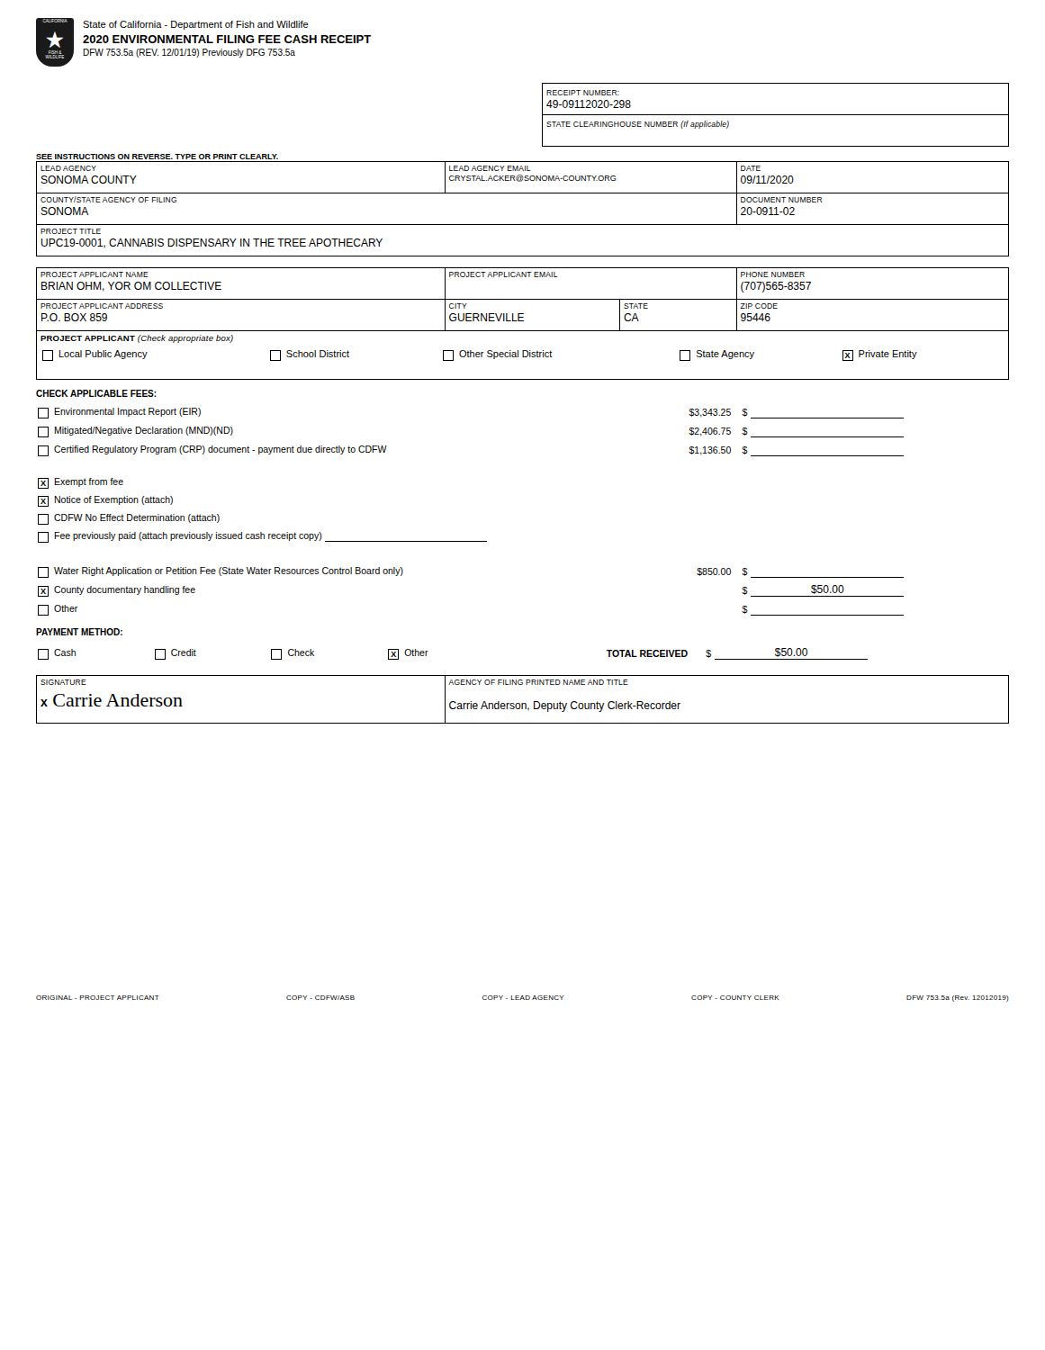CALIFORNIA
★ FISH &
WILDLIFE
State of California - Department of Fish and Wildlife
2020 ENVIRONMENTAL FILING FEE CASH RECEIPT
DFW 753.5a (REV. 12/01/19) Previously DFG 753.5a
| RECEIPT NUMBER: 49-09112020-298 |
| STATE CLEARINGHOUSE NUMBER (If applicable) |
SEE INSTRUCTIONS ON REVERSE. TYPE OR PRINT CLEARLY.
| LEAD AGENCY SONOMA COUNTY | LEAD AGENCY EMAIL CRYSTAL.ACKER@SONOMA-COUNTY.ORG | DATE 09/11/2020 |
| COUNTY/STATE AGENCY OF FILING SONOMA | DOCUMENT NUMBER 20-0911-02 |
| PROJECT TITLE UPC19-0001, CANNABIS DISPENSARY IN THE TREE APOTHECARY |
| PROJECT APPLICANT NAME BRIAN OHM, YOR OM COLLECTIVE | PROJECT APPLICANT EMAIL | PHONE NUMBER (707)565-8357 |
| PROJECT APPLICANT ADDRESS P.O. BOX 859 | / CITY GUERNEVILLE / STATE CA / | ZIP CODE 95446 |
| PROJECT APPLICANT (Check appropriate box) / Local Public Agency / School District / Other Special District / State Agency / X Private Entity / |
CHECK APPLICABLE FEES:
| Environmental Impact Report (EIR) | $3,343.25 | $ | |
| Mitigated/Negative Declaration (MND)(ND) | $2,406.75 | $ | |
| Certified Regulatory Program (CRP) document - payment due directly to CDFW | $1,136.50 | $ | |
| X Exempt from fee |
| X Notice of Exemption (attach) |
| CDFW No Effect Determination (attach) |
| Fee previously paid (attach previously issued cash receipt copy) |
| Water Right Application or Petition Fee (State Water Resources Control Board only) | $850.00 | $ | |
| X County documentary handling fee | | $ | $50.00 |
| Other | | $ | |
PAYMENT METHOD:
| Cash | Credit | Check | X Other | TOTAL RECEIVED | $ | $50.00 |
| SIGNATURE x Carrie Anderson | AGENCY OF FILING PRINTED NAME AND TITLE Carrie Anderson, Deputy County Clerk-Recorder |
ORIGINAL - PROJECT APPLICANT COPY - CDFW/ASB COPY - LEAD AGENCY COPY - COUNTY CLERK DFW 753.5a (Rev. 12012019)